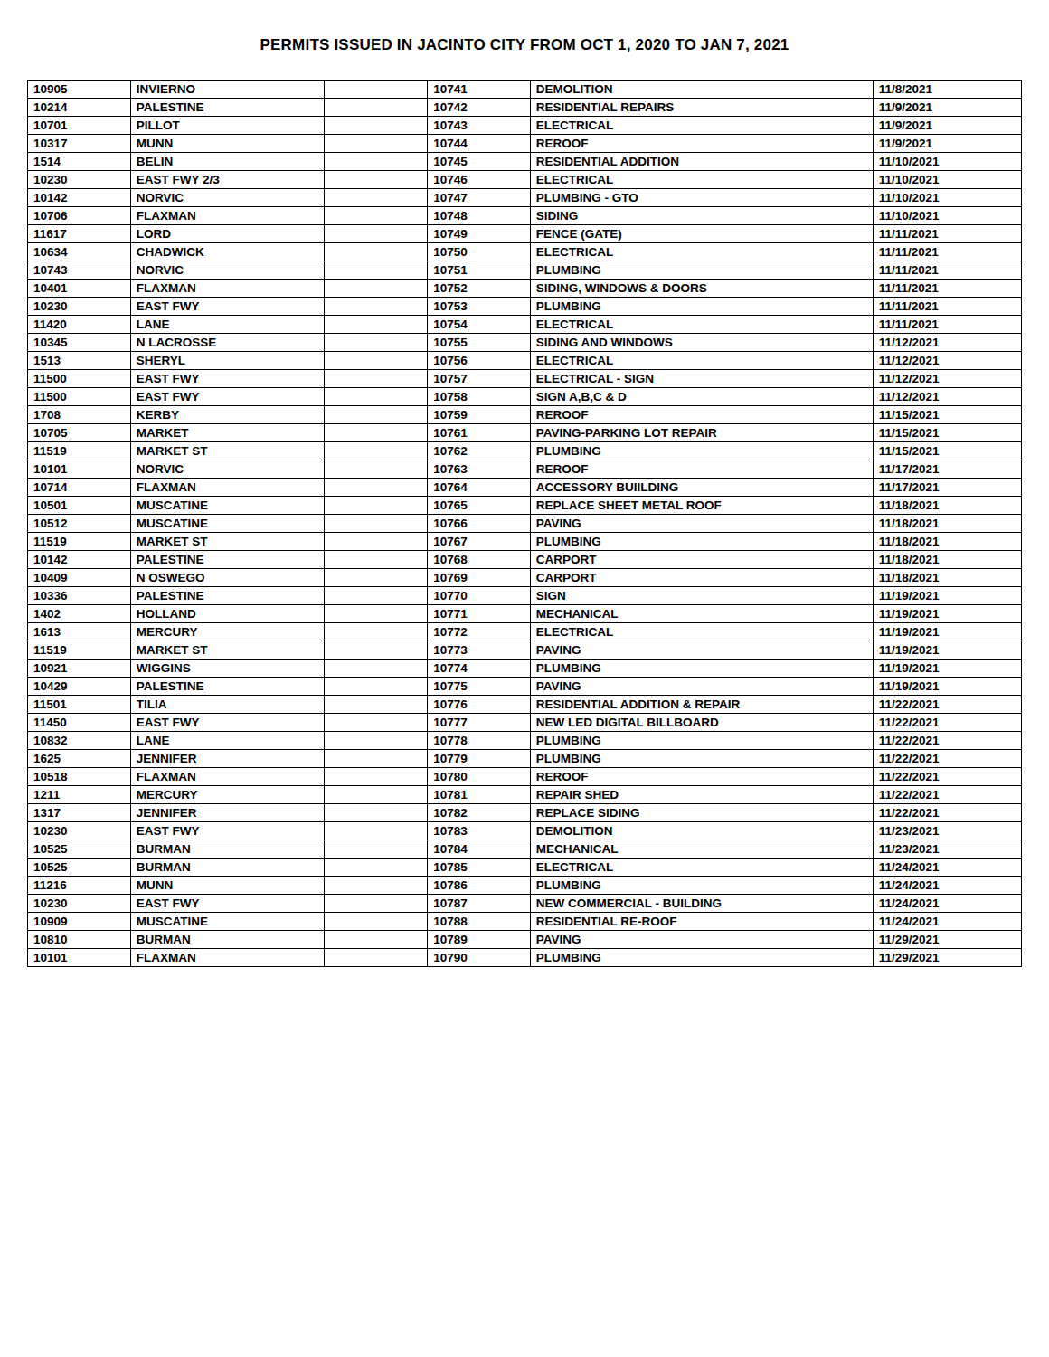PERMITS ISSUED IN JACINTO CITY FROM OCT 1, 2020 TO JAN 7, 2021
| 10905 | INVIERNO | | 10741 | DEMOLITION | 11/8/2021 |
| 10214 | PALESTINE | | 10742 | RESIDENTIAL REPAIRS | 11/9/2021 |
| 10701 | PILLOT | | 10743 | ELECTRICAL | 11/9/2021 |
| 10317 | MUNN | | 10744 | REROOF | 11/9/2021 |
| 1514 | BELIN | | 10745 | RESIDENTIAL ADDITION | 11/10/2021 |
| 10230 | EAST FWY 2/3 | | 10746 | ELECTRICAL | 11/10/2021 |
| 10142 | NORVIC | | 10747 | PLUMBING - GTO | 11/10/2021 |
| 10706 | FLAXMAN | | 10748 | SIDING | 11/10/2021 |
| 11617 | LORD | | 10749 | FENCE (GATE) | 11/11/2021 |
| 10634 | CHADWICK | | 10750 | ELECTRICAL | 11/11/2021 |
| 10743 | NORVIC | | 10751 | PLUMBING | 11/11/2021 |
| 10401 | FLAXMAN | | 10752 | SIDING, WINDOWS & DOORS | 11/11/2021 |
| 10230 | EAST FWY | | 10753 | PLUMBING | 11/11/2021 |
| 11420 | LANE | | 10754 | ELECTRICAL | 11/11/2021 |
| 10345 | N LACROSSE | | 10755 | SIDING AND WINDOWS | 11/12/2021 |
| 1513 | SHERYL | | 10756 | ELECTRICAL | 11/12/2021 |
| 11500 | EAST FWY | | 10757 | ELECTRICAL - SIGN | 11/12/2021 |
| 11500 | EAST FWY | | 10758 | SIGN A,B,C & D | 11/12/2021 |
| 1708 | KERBY | | 10759 | REROOF | 11/15/2021 |
| 10705 | MARKET | | 10761 | PAVING-PARKING LOT REPAIR | 11/15/2021 |
| 11519 | MARKET ST | | 10762 | PLUMBING | 11/15/2021 |
| 10101 | NORVIC | | 10763 | REROOF | 11/17/2021 |
| 10714 | FLAXMAN | | 10764 | ACCESSORY BUIILDING | 11/17/2021 |
| 10501 | MUSCATINE | | 10765 | REPLACE SHEET METAL ROOF | 11/18/2021 |
| 10512 | MUSCATINE | | 10766 | PAVING | 11/18/2021 |
| 11519 | MARKET ST | | 10767 | PLUMBING | 11/18/2021 |
| 10142 | PALESTINE | | 10768 | CARPORT | 11/18/2021 |
| 10409 | N OSWEGO | | 10769 | CARPORT | 11/18/2021 |
| 10336 | PALESTINE | | 10770 | SIGN | 11/19/2021 |
| 1402 | HOLLAND | | 10771 | MECHANICAL | 11/19/2021 |
| 1613 | MERCURY | | 10772 | ELECTRICAL | 11/19/2021 |
| 11519 | MARKET ST | | 10773 | PAVING | 11/19/2021 |
| 10921 | WIGGINS | | 10774 | PLUMBING | 11/19/2021 |
| 10429 | PALESTINE | | 10775 | PAVING | 11/19/2021 |
| 11501 | TILIA | | 10776 | RESIDENTIAL ADDITION & REPAIR | 11/22/2021 |
| 11450 | EAST FWY | | 10777 | NEW LED DIGITAL BILLBOARD | 11/22/2021 |
| 10832 | LANE | | 10778 | PLUMBING | 11/22/2021 |
| 1625 | JENNIFER | | 10779 | PLUMBING | 11/22/2021 |
| 10518 | FLAXMAN | | 10780 | REROOF | 11/22/2021 |
| 1211 | MERCURY | | 10781 | REPAIR SHED | 11/22/2021 |
| 1317 | JENNIFER | | 10782 | REPLACE SIDING | 11/22/2021 |
| 10230 | EAST FWY | | 10783 | DEMOLITION | 11/23/2021 |
| 10525 | BURMAN | | 10784 | MECHANICAL | 11/23/2021 |
| 10525 | BURMAN | | 10785 | ELECTRICAL | 11/24/2021 |
| 11216 | MUNN | | 10786 | PLUMBING | 11/24/2021 |
| 10230 | EAST FWY | | 10787 | NEW COMMERCIAL - BUILDING | 11/24/2021 |
| 10909 | MUSCATINE | | 10788 | RESIDENTIAL RE-ROOF | 11/24/2021 |
| 10810 | BURMAN | | 10789 | PAVING | 11/29/2021 |
| 10101 | FLAXMAN | | 10790 | PLUMBING | 11/29/2021 |